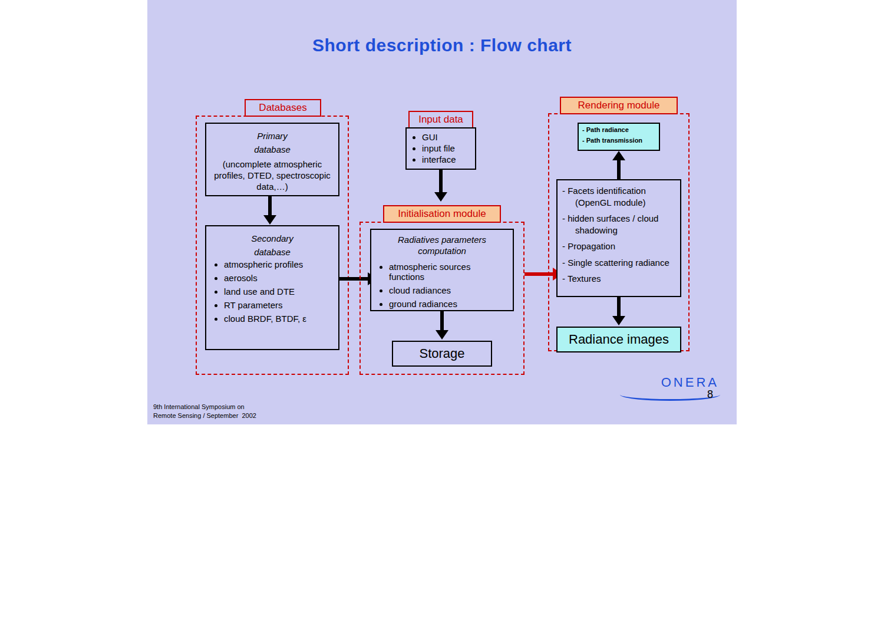Short description : Flow chart
Databases
Primary
database
(uncomplete atmospheric profiles, DTED, spectroscopic data,…)
Secondary
database
atmospheric profiles
aerosols
land use and DTE
RT parameters
cloud BRDF, BTDF, ε
Input data
GUI
input file
interface
Initialisation module
Radiatives parameters computation
atmospheric sources functions
cloud radiances
ground radiances
Storage
Rendering module
- Path radiance
- Path transmission
- Facets identification
(OpenGL module)
- hidden surfaces / cloud
shadowing
- Propagation
- Single scattering radiance
- Textures
Radiance images
9th International Symposium on
Remote Sensing / September 2002
ONERA
8